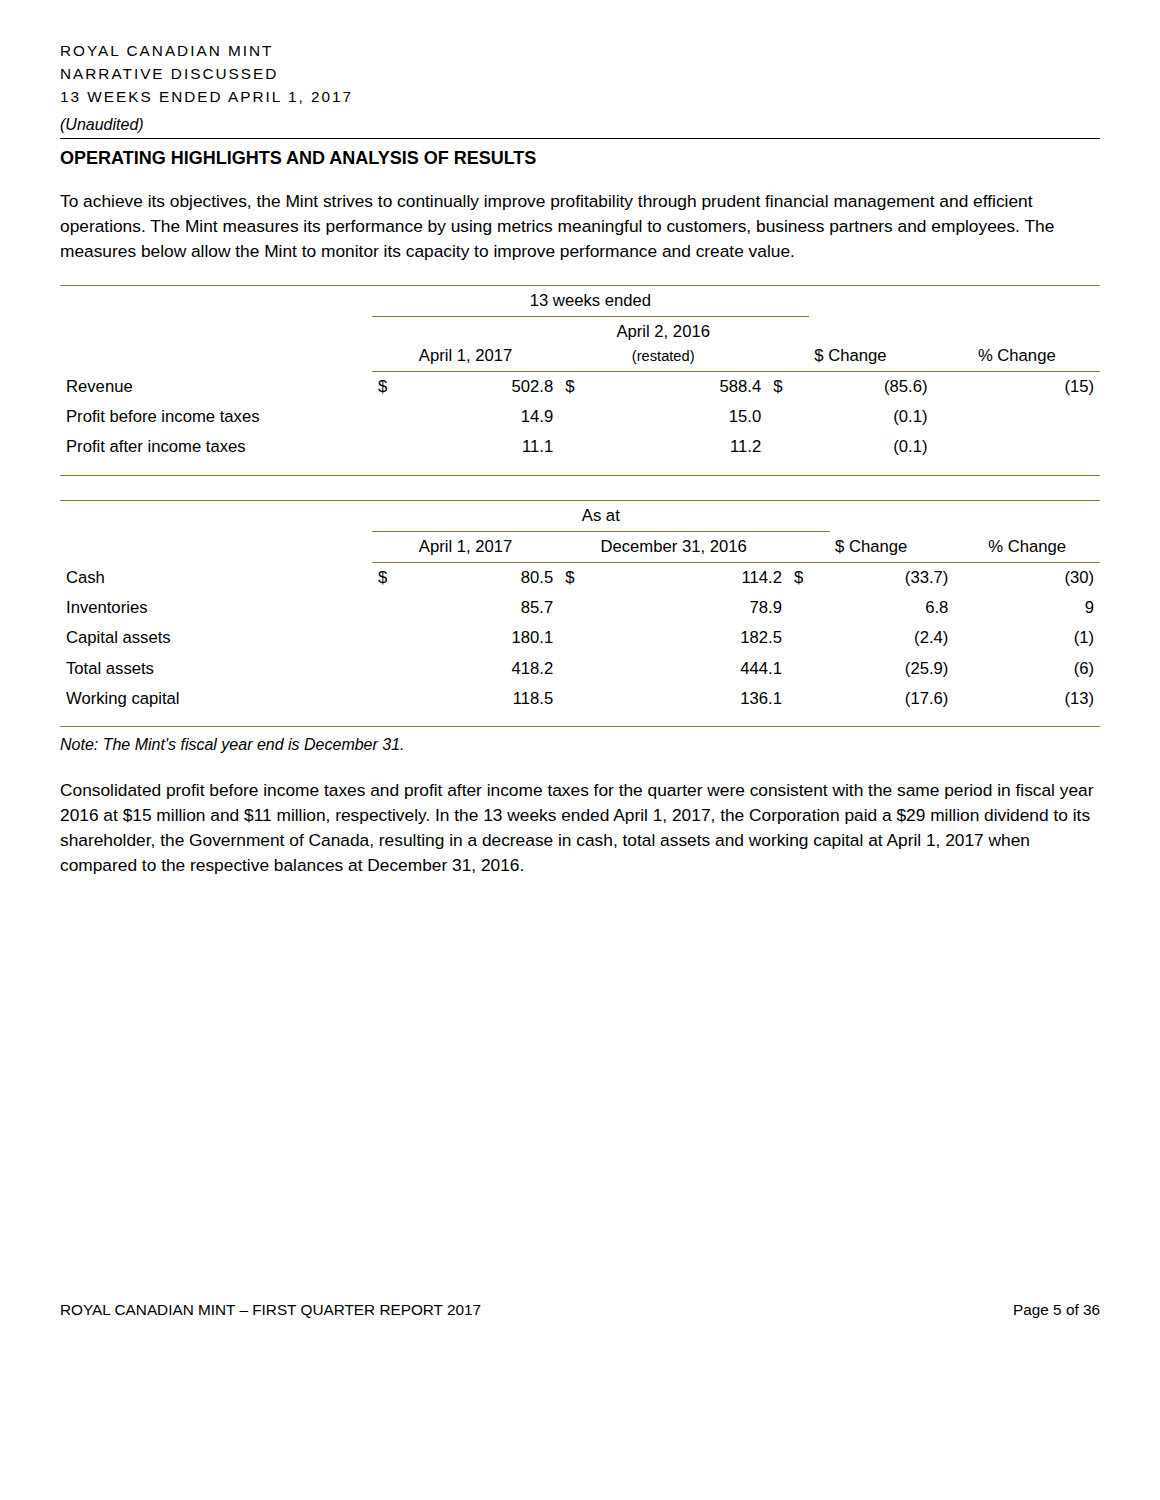ROYAL CANADIAN MINT
NARRATIVE DISCUSSED
13 WEEKS ENDED APRIL 1, 2017
(Unaudited)
OPERATING HIGHLIGHTS AND ANALYSIS OF RESULTS
To achieve its objectives, the Mint strives to continually improve profitability through prudent financial management and efficient operations. The Mint measures its performance by using metrics meaningful to customers, business partners and employees. The measures below allow the Mint to monitor its capacity to improve performance and create value.
| | 13 weeks ended | | |
| | April 1, 2017 | April 2, 2016 (restated) | $ Change | % Change |
| Revenue | $ | 502.8 | $ | 588.4 | $ | (85.6) | (15) |
| Profit before income taxes | | 14.9 | | 15.0 | | (0.1) | |
| Profit after income taxes | | 11.1 | | 11.2 | | (0.1) | |
| | As at | | |
| | April 1, 2017 | December 31, 2016 | $ Change | % Change |
| Cash | $ | 80.5 | $ | 114.2 | $ | (33.7) | (30) |
| Inventories | | 85.7 | | 78.9 | | 6.8 | 9 |
| Capital assets | | 180.1 | | 182.5 | | (2.4) | (1) |
| Total assets | | 418.2 | | 444.1 | | (25.9) | (6) |
| Working capital | | 118.5 | | 136.1 | | (17.6) | (13) |
Note: The Mint's fiscal year end is December 31.
Consolidated profit before income taxes and profit after income taxes for the quarter were consistent with the same period in fiscal year 2016 at $15 million and $11 million, respectively. In the 13 weeks ended April 1, 2017, the Corporation paid a $29 million dividend to its shareholder, the Government of Canada, resulting in a decrease in cash, total assets and working capital at April 1, 2017 when compared to the respective balances at December 31, 2016.
ROYAL CANADIAN MINT – FIRST QUARTER REPORT 2017 Page 5 of 36